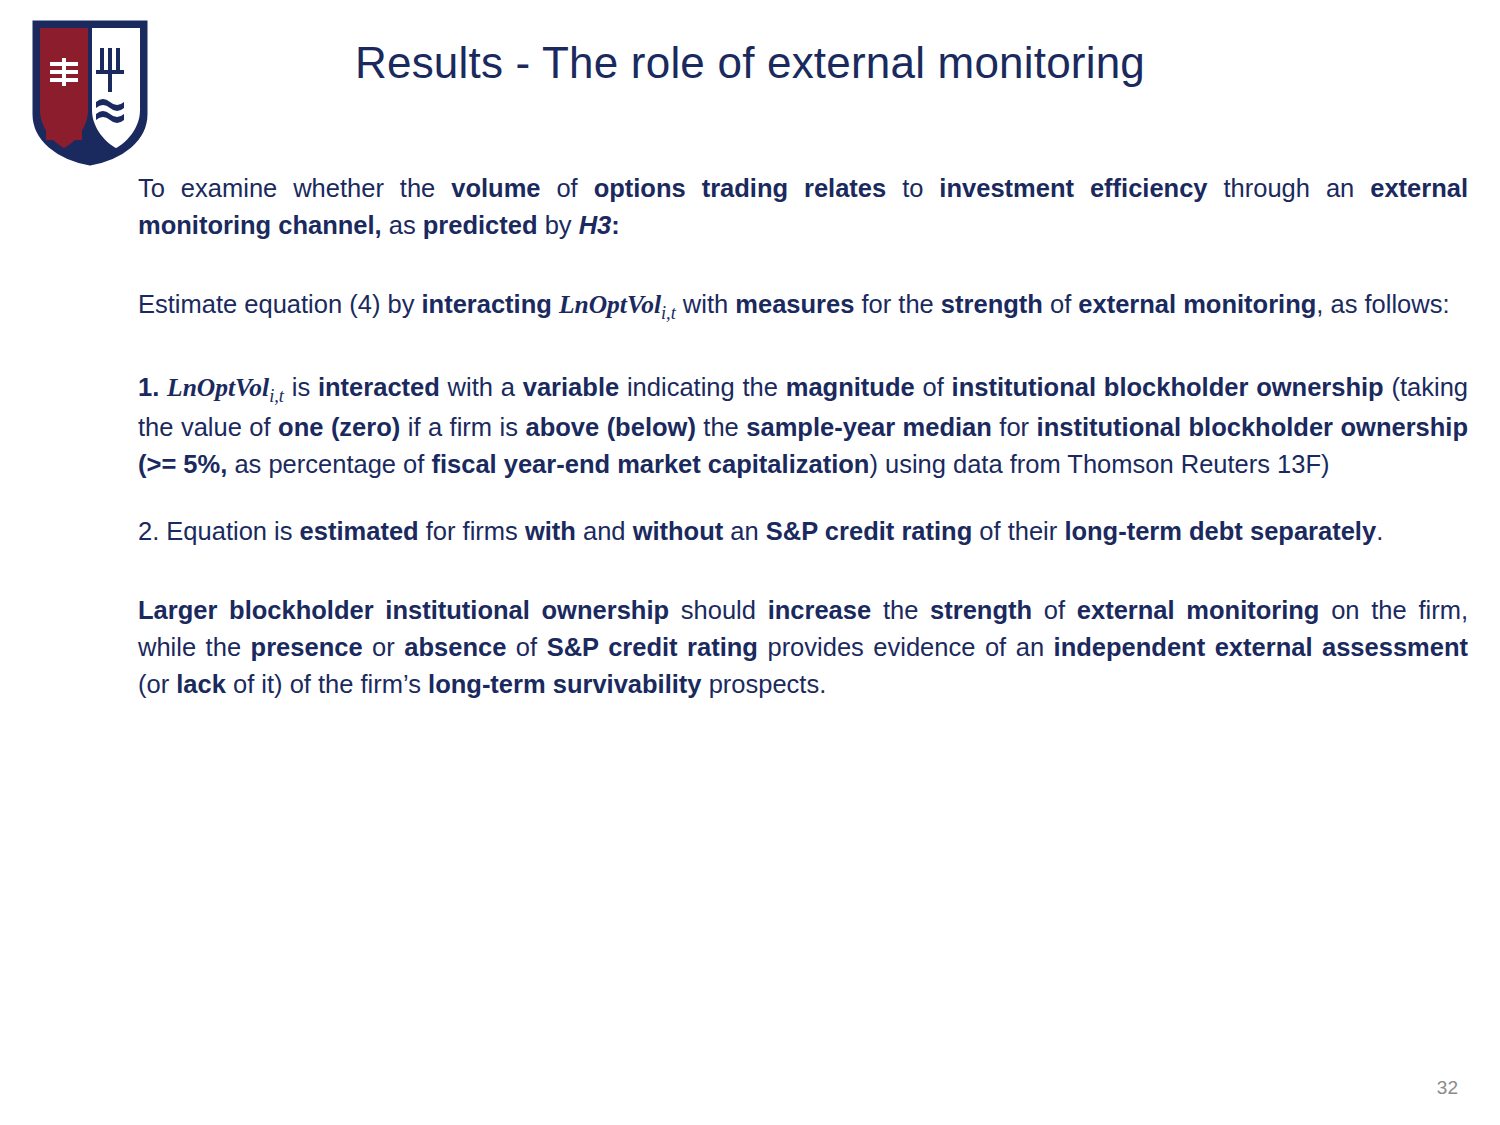Results - The role of external monitoring
To examine whether the volume of options trading relates to investment efficiency through an external monitoring channel, as predicted by H3:
Estimate equation (4) by interacting LnOptVoli,t with measures for the strength of external monitoring, as follows:
1. LnOptVoli,t is interacted with a variable indicating the magnitude of institutional blockholder ownership (taking the value of one (zero) if a firm is above (below) the sample-year median for institutional blockholder ownership (>= 5%, as percentage of fiscal year-end market capitalization) using data from Thomson Reuters 13F)
2. Equation is estimated for firms with and without an S&P credit rating of their long-term debt separately.
Larger blockholder institutional ownership should increase the strength of external monitoring on the firm, while the presence or absence of S&P credit rating provides evidence of an independent external assessment (or lack of it) of the firm’s long-term survivability prospects.
32